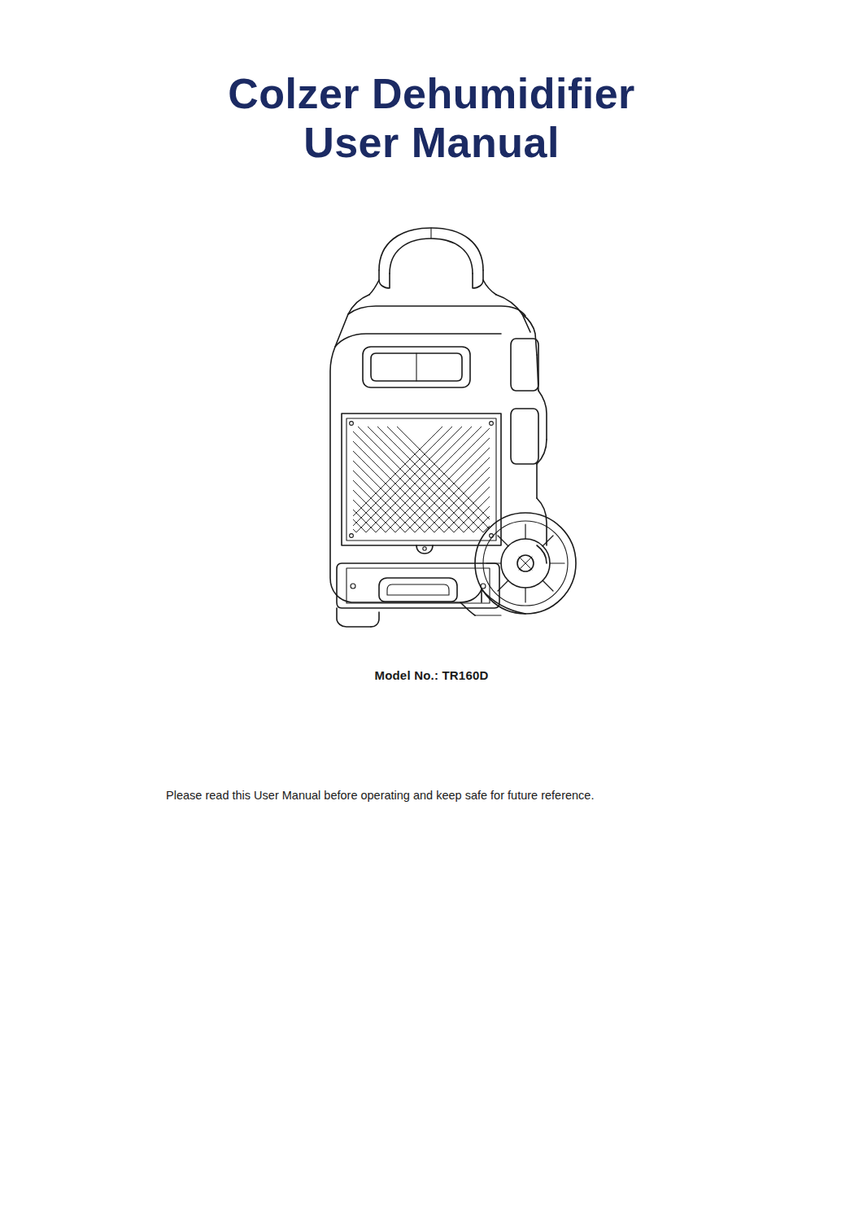Colzer Dehumidifier User Manual
Model No.: TR160D
Please read this User Manual before operating and keep safe for future reference.